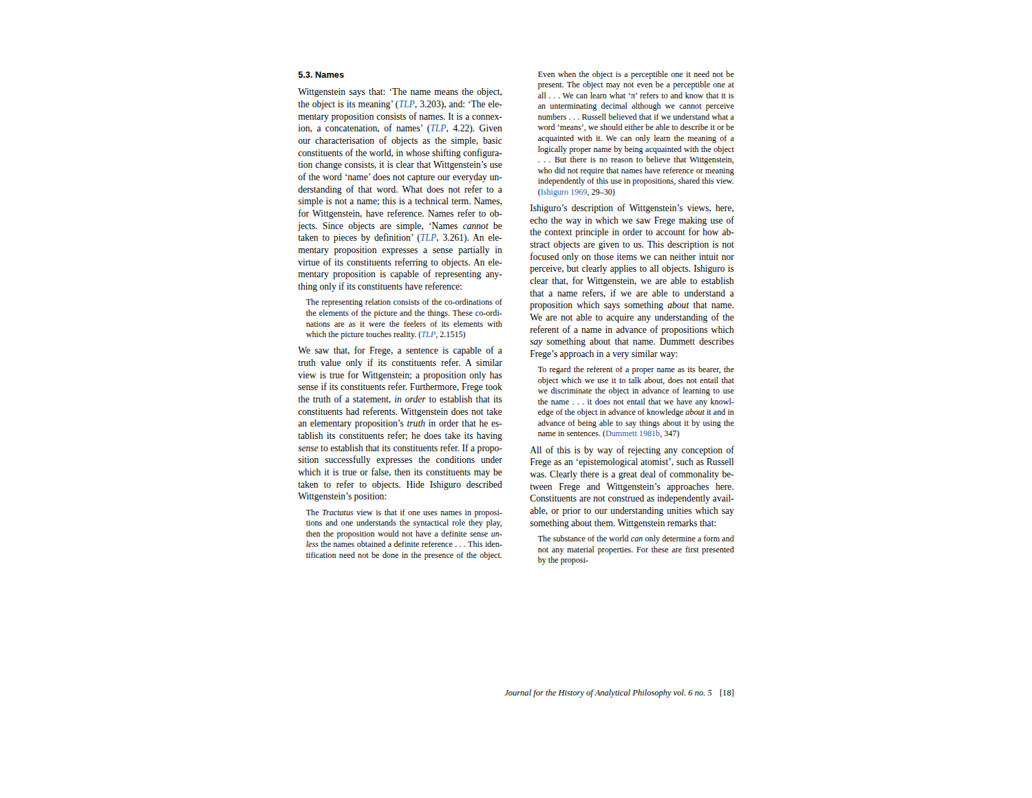5.3. Names
Wittgenstein says that: ‘The name means the object, the object is its meaning’ (TLP, 3.203), and: ‘The elementary proposition consists of names. It is a connexion, a concatenation, of names’ (TLP, 4.22). Given our characterisation of objects as the simple, basic constituents of the world, in whose shifting configuration change consists, it is clear that Wittgenstein’s use of the word ‘name’ does not capture our everyday understanding of that word. What does not refer to a simple is not a name; this is a technical term. Names, for Wittgenstein, have reference. Names refer to objects. Since objects are simple, ‘Names cannot be taken to pieces by definition’ (TLP, 3.261). An elementary proposition expresses a sense partially in virtue of its constituents referring to objects. An elementary proposition is capable of representing anything only if its constituents have reference:
The representing relation consists of the co-ordinations of the elements of the picture and the things. These co-ordinations are as it were the feelers of its elements with which the picture touches reality. (TLP, 2.1515)
We saw that, for Frege, a sentence is capable of a truth value only if its constituents refer. A similar view is true for Wittgenstein; a proposition only has sense if its constituents refer. Furthermore, Frege took the truth of a statement, in order to establish that its constituents had referents. Wittgenstein does not take an elementary proposition’s truth in order that he establish its constituents refer; he does take its having sense to establish that its constituents refer. If a proposition successfully expresses the conditions under which it is true or false, then its constituents may be taken to refer to objects. Hide Ishiguro described Wittgenstein’s position:
The Tractatus view is that if one uses names in propositions and one understands the syntactical role they play, then the proposition would not have a definite sense unless the names obtained a definite reference . . . This identification need not be done in the presence of the object. Even when the object is a perceptible one it need not be present. The object may not even be a perceptible one at all . . . We can learn what ‘π’ refers to and know that it is an unterminating decimal although we cannot perceive numbers . . . Russell believed that if we understand what a word ‘means’, we should either be able to describe it or be acquainted with it. We can only learn the meaning of a logically proper name by being acquainted with the object . . . But there is no reason to believe that Wittgenstein, who did not require that names have reference or meaning independently of this use in propositions, shared this view. (Ishiguro 1969, 29–30)
Ishiguro’s description of Wittgenstein’s views, here, echo the way in which we saw Frege making use of the context principle in order to account for how abstract objects are given to us. This description is not focused only on those items we can neither intuit nor perceive, but clearly applies to all objects. Ishiguro is clear that, for Wittgenstein, we are able to establish that a name refers, if we are able to understand a proposition which says something about that name. We are not able to acquire any understanding of the referent of a name in advance of propositions which say something about that name. Dummett describes Frege’s approach in a very similar way:
To regard the referent of a proper name as its bearer, the object which we use it to talk about, does not entail that we discriminate the object in advance of learning to use the name . . . it does not entail that we have any knowledge of the object in advance of knowledge about it and in advance of being able to say things about it by using the name in sentences. (Dummett 1981b, 347)
All of this is by way of rejecting any conception of Frege as an ‘epistemological atomist’, such as Russell was. Clearly there is a great deal of commonality between Frege and Wittgenstein’s approaches here. Constituents are not construed as independently available, or prior to our understanding unities which say something about them. Wittgenstein remarks that:
The substance of the world can only determine a form and not any material properties. For these are first presented by the proposi-
Journal for the History of Analytical Philosophy vol. 6 no. 5[18]